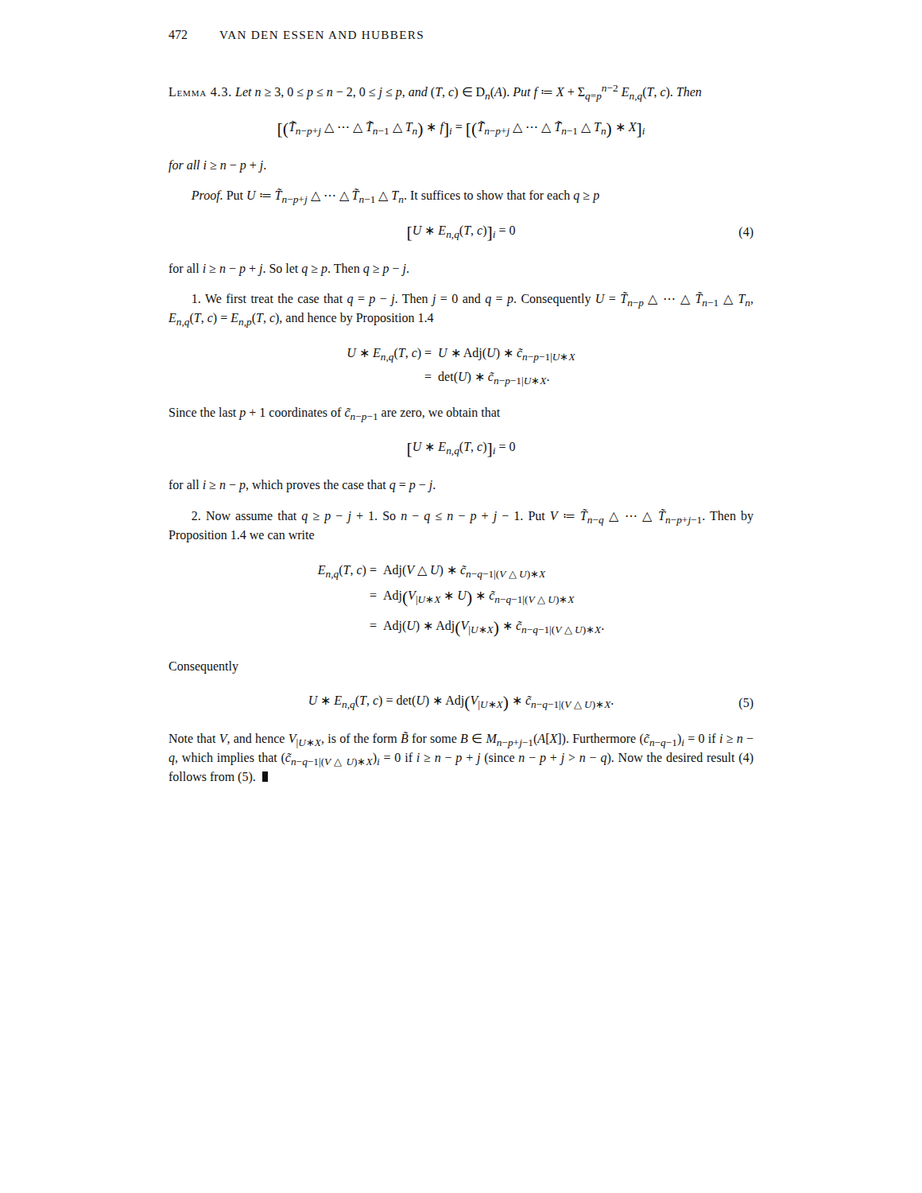472 VAN DEN ESSEN AND HUBBERS
Lemma 4.3. Let n ≥ 3, 0 ≤ p ≤ n − 2, 0 ≤ j ≤ p, and (T, c) ∈ Dn(A). Put f ≔ X + Σq=pn−2 En,q(T, c). Then
[(T̃n−p+j △ ⋯ △ T̃n−1 △ Tn) ∗ f]i = [(T̃n−p+j △ ⋯ △ T̃n−1 △ Tn) ∗ X]i
for all i ≥ n − p + j.
Proof. Put U ≔ T̃n−p+j △ ⋯ △ T̃n−1 △ Tn. It suffices to show that for each q ≥ p
[U ∗ En,q(T, c)]i = 0 (4)
for all i ≥ n − p + j. So let q ≥ p. Then q ≥ p − j.
1. We first treat the case that q = p − j. Then j = 0 and q = p. Consequently U = T̃n−p △ ⋯ △ T̃n−1 △ Tn, En,q(T, c) = En,p(T, c), and hence by Proposition 1.4
U ∗ En,q(T, c) =
U ∗ Adj(U) ∗ c̃n−p−1|U∗X
=
det(U) ∗ c̃n−p−1|U∗X.
Since the last p + 1 coordinates of c̃n−p−1 are zero, we obtain that
[U ∗ En,q(T, c)]i = 0
for all i ≥ n − p, which proves the case that q = p − j.
2. Now assume that q ≥ p − j + 1. So n − q ≤ n − p + j − 1. Put V ≔ T̃n−q △ ⋯ △ T̃n−p+j−1. Then by Proposition 1.4 we can write
En,q(T, c) =
Adj(V △ U) ∗ c̃n−q−1|(V △ U)∗X
=
Adj(V|U∗X ∗ U) ∗ c̃n−q−1|(V △ U)∗X
=
Adj(U) ∗ Adj(V|U∗X) ∗ c̃n−q−1|(V △ U)∗X.
Consequently
U ∗ En,q(T, c) = det(U) ∗ Adj(V|U∗X) ∗ c̃n−q−1|(V △ U)∗X. (5)
Note that V, and hence V|U∗X, is of the form B̃ for some B ∈ Mn−p+j−1(A[X]). Furthermore (c̃n−q−1)i = 0 if i ≥ n − q, which implies that (c̃n−q−1|(V △ U)∗X)i = 0 if i ≥ n − p + j (since n − p + j > n − q). Now the desired result (4) follows from (5).